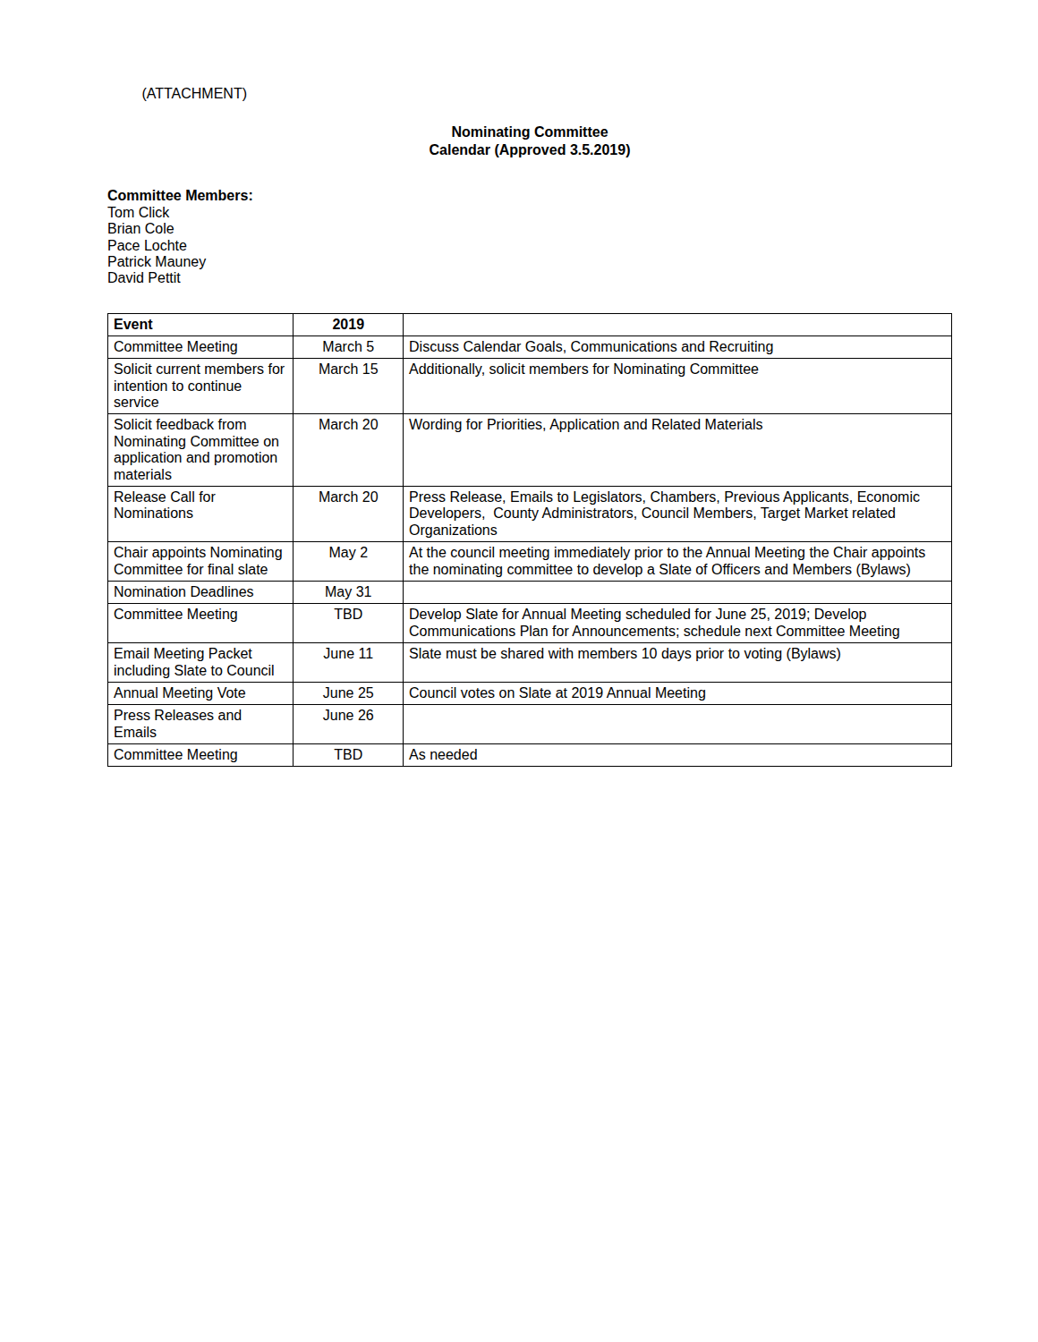(ATTACHMENT)
Nominating Committee
Calendar (Approved 3.5.2019)
Committee Members:
Tom Click
Brian Cole
Pace Lochte
Patrick Mauney
David Pettit
| Event | 2019 | |
| --- | --- | --- |
| Committee Meeting | March 5 | Discuss Calendar Goals, Communications and Recruiting |
| Solicit current members for intention to continue service | March 15 | Additionally, solicit members for Nominating Committee |
| Solicit feedback from Nominating Committee on application and promotion materials | March 20 | Wording for Priorities, Application and Related Materials |
| Release Call for Nominations | March 20 | Press Release, Emails to Legislators, Chambers, Previous Applicants, Economic Developers, County Administrators, Council Members, Target Market related Organizations |
| Chair appoints Nominating Committee for final slate | May 2 | At the council meeting immediately prior to the Annual Meeting the Chair appoints the nominating committee to develop a Slate of Officers and Members (Bylaws) |
| Nomination Deadlines | May 31 | |
| Committee Meeting | TBD | Develop Slate for Annual Meeting scheduled for June 25, 2019; Develop Communications Plan for Announcements; schedule next Committee Meeting |
| Email Meeting Packet including Slate to Council | June 11 | Slate must be shared with members 10 days prior to voting (Bylaws) |
| Annual Meeting Vote | June 25 | Council votes on Slate at 2019 Annual Meeting |
| Press Releases and Emails | June 26 | |
| Committee Meeting | TBD | As needed |